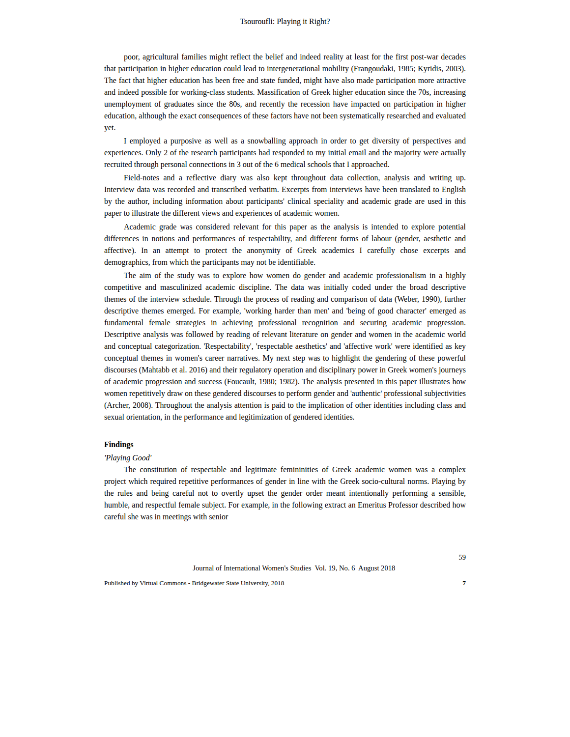Tsouroufli: Playing it Right?
poor, agricultural families might reflect the belief and indeed reality at least for the first post-war decades that participation in higher education could lead to intergenerational mobility (Frangoudaki, 1985; Kyridis, 2003). The fact that higher education has been free and state funded, might have also made participation more attractive and indeed possible for working-class students. Massification of Greek higher education since the 70s, increasing unemployment of graduates since the 80s, and recently the recession have impacted on participation in higher education, although the exact consequences of these factors have not been systematically researched and evaluated yet.
I employed a purposive as well as a snowballing approach in order to get diversity of perspectives and experiences. Only 2 of the research participants had responded to my initial email and the majority were actually recruited through personal connections in 3 out of the 6 medical schools that I approached.
Field-notes and a reflective diary was also kept throughout data collection, analysis and writing up. Interview data was recorded and transcribed verbatim. Excerpts from interviews have been translated to English by the author, including information about participants' clinical speciality and academic grade are used in this paper to illustrate the different views and experiences of academic women.
Academic grade was considered relevant for this paper as the analysis is intended to explore potential differences in notions and performances of respectability, and different forms of labour (gender, aesthetic and affective). In an attempt to protect the anonymity of Greek academics I carefully chose excerpts and demographics, from which the participants may not be identifiable.
The aim of the study was to explore how women do gender and academic professionalism in a highly competitive and masculinized academic discipline. The data was initially coded under the broad descriptive themes of the interview schedule. Through the process of reading and comparison of data (Weber, 1990), further descriptive themes emerged. For example, 'working harder than men' and 'being of good character' emerged as fundamental female strategies in achieving professional recognition and securing academic progression. Descriptive analysis was followed by reading of relevant literature on gender and women in the academic world and conceptual categorization. 'Respectability', 'respectable aesthetics' and 'affective work' were identified as key conceptual themes in women's career narratives. My next step was to highlight the gendering of these powerful discourses (Mahtabb et al. 2016) and their regulatory operation and disciplinary power in Greek women's journeys of academic progression and success (Foucault, 1980; 1982). The analysis presented in this paper illustrates how women repetitively draw on these gendered discourses to perform gender and 'authentic' professional subjectivities (Archer, 2008). Throughout the analysis attention is paid to the implication of other identities including class and sexual orientation, in the performance and legitimization of gendered identities.
Findings
'Playing Good'
The constitution of respectable and legitimate femininities of Greek academic women was a complex project which required repetitive performances of gender in line with the Greek socio-cultural norms. Playing by the rules and being careful not to overtly upset the gender order meant intentionally performing a sensible, humble, and respectful female subject. For example, in the following extract an Emeritus Professor described how careful she was in meetings with senior
59
Journal of International Women's Studies Vol. 19, No. 6 August 2018
Published by Virtual Commons - Bridgewater State University, 2018 7